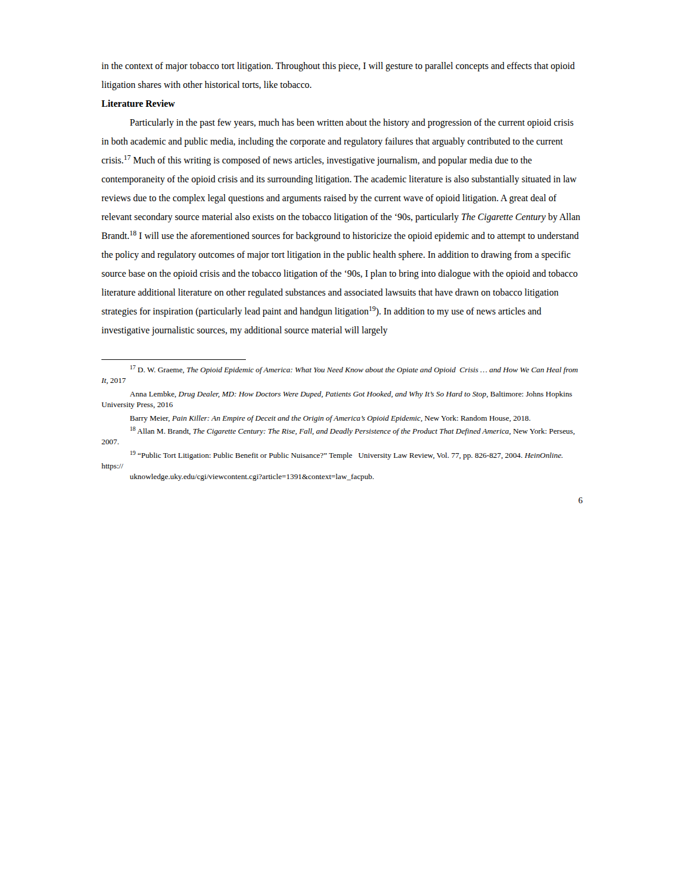in the context of major tobacco tort litigation. Throughout this piece, I will gesture to parallel concepts and effects that opioid litigation shares with other historical torts, like tobacco.
Literature Review
Particularly in the past few years, much has been written about the history and progression of the current opioid crisis in both academic and public media, including the corporate and regulatory failures that arguably contributed to the current crisis.17 Much of this writing is composed of news articles, investigative journalism, and popular media due to the contemporaneity of the opioid crisis and its surrounding litigation. The academic literature is also substantially situated in law reviews due to the complex legal questions and arguments raised by the current wave of opioid litigation. A great deal of relevant secondary source material also exists on the tobacco litigation of the ‘90s, particularly The Cigarette Century by Allan Brandt.18 I will use the aforementioned sources for background to historicize the opioid epidemic and to attempt to understand the policy and regulatory outcomes of major tort litigation in the public health sphere. In addition to drawing from a specific source base on the opioid crisis and the tobacco litigation of the ‘90s, I plan to bring into dialogue with the opioid and tobacco literature additional literature on other regulated substances and associated lawsuits that have drawn on tobacco litigation strategies for inspiration (particularly lead paint and handgun litigation19). In addition to my use of news articles and investigative journalistic sources, my additional source material will largely
17 D. W. Graeme, The Opioid Epidemic of America: What You Need Know about the Opiate and Opioid Crisis … and How We Can Heal from It, 2017
Anna Lembke, Drug Dealer, MD: How Doctors Were Duped, Patients Got Hooked, and Why It’s So Hard to Stop, Baltimore: Johns Hopkins University Press, 2016
Barry Meier, Pain Killer: An Empire of Deceit and the Origin of America’s Opioid Epidemic, New York: Random House, 2018.
18 Allan M. Brandt, The Cigarette Century: The Rise, Fall, and Deadly Persistence of the Product That Defined America, New York: Perseus, 2007.
19 “Public Tort Litigation: Public Benefit or Public Nuisance?” Temple University Law Review, Vol. 77, pp. 826-827, 2004. HeinOnline. https://uknowledge.uky.edu/cgi/viewcontent.cgi?article=1391&context=law_facpub.
6